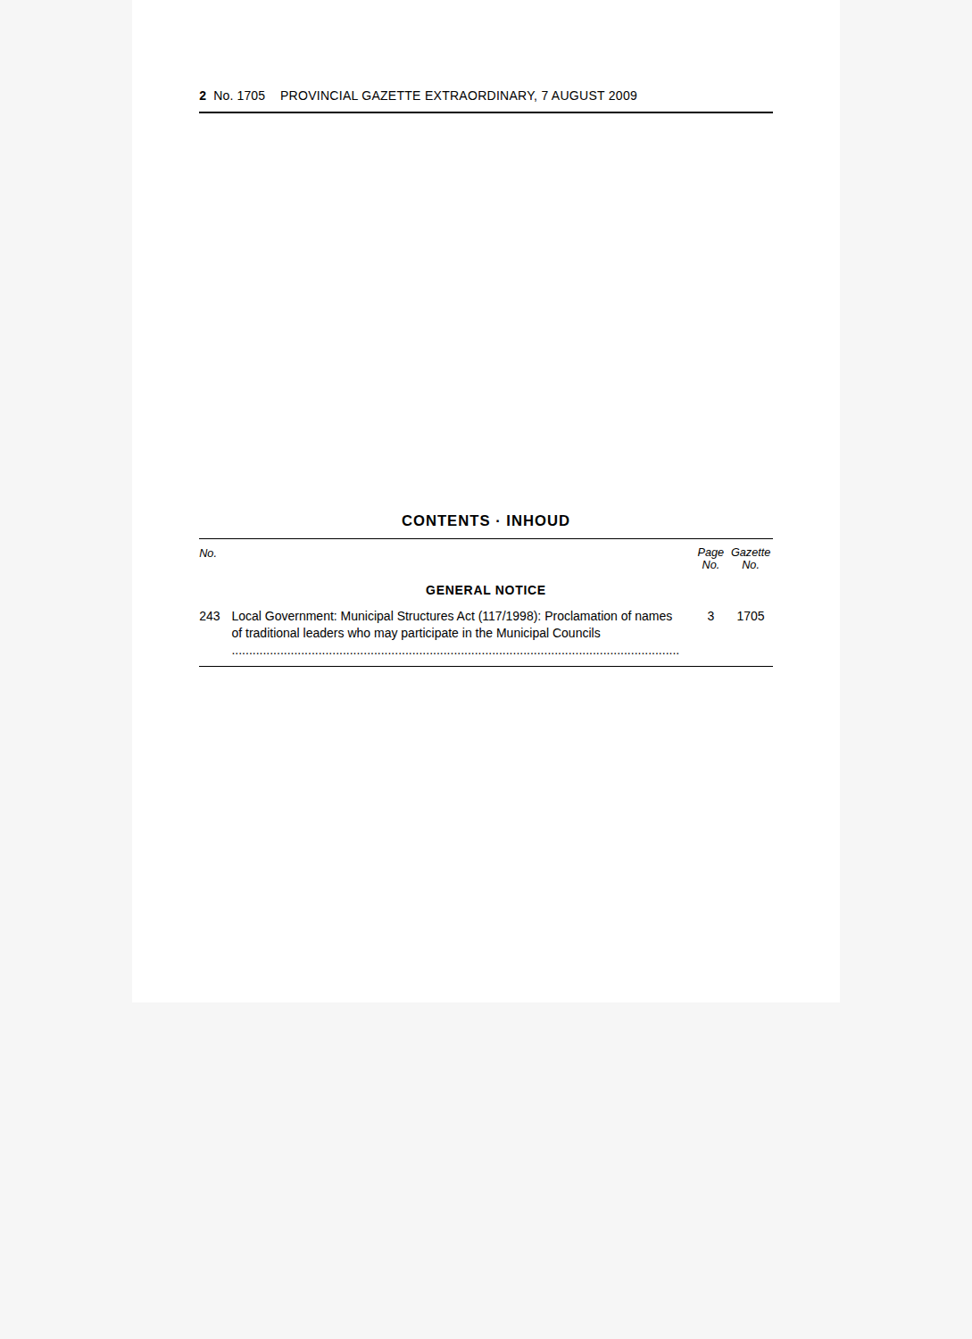2 No. 1705
Provincial Gazette Extraordinary, 7 August 2009
Contents · Inhoud
| No. | | Page No. | Gazette No. |
| General Notice |
| 243 | Local Government: Municipal Structures Act (117/1998): Proclamation of names of traditional leaders who may participate in the Municipal Councils ................................................................................................................................. | 3 | 1705 |